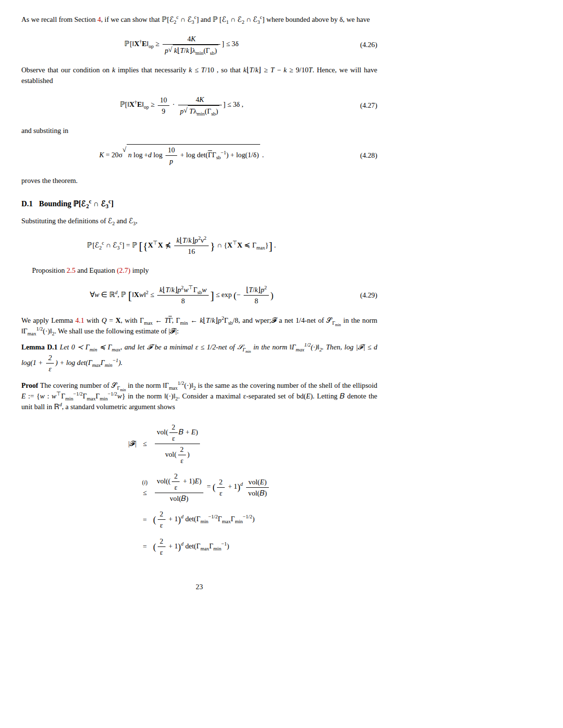As we recall from Section 4, if we can show that ℙ[ℰ2c ∩ ℰ3c] and ℙ [ℰ1 ∩ ℰ2 ∩ ℰ3c] where bounded above by δ, we have
ℙ[‖X†E‖op ≥ 4K pk⌊T/k⌋λmin(Γsb)] ≤ 3δ
(4.26)
Observe that our condition on k implies that necessarily k ≤ T/10 , so that k⌊T/k⌋ ≥ T − k ≥ 9/10T. Hence, we will have established
ℙ[‖X†E‖op ≥ 109 · 4K pTλmin(Γsb)] ≤ 3δ ,
(4.27)
and substiting in
K = 20σn log +d log 10 p + log det(ΓΓsb−1) + log(1/δ) .
(4.28)
proves the theorem.
D.1 Bounding ℙ[ℰ2c ∩ ℰ3c]
Substituting the definitions of ℰ2 and ℰ3,
ℙ[ℰ2c ∩ ℰ3c] = ℙ [{X⊤X ⋠ k⌊T/k⌋p2ν216} ∩ {X⊤X ≼ Γmax}] .
Proposition 2.5 and Equation (2.7) imply
∀w ∈ ℝd, ℙ [‖Xw‖2 ≤ k⌊T/k⌋p2w⊤Γsbw 8] ≤ exp (− ⌊T/k⌋p28)
(4.29)
We apply Lemma 4.1 with Q = X, with Γmax ← TΓ, Γmin ← k⌊T/k⌋p2Γsb/8, and wper;𝓕 a net 1/4-net of 𝒮Γmin in the norm ‖Γmax1/2(·)‖2. We shall use the following estimate of |𝓕|:
Lemma D.1 Let 0 ≺ Γmin ≼ Γmax, and let 𝓕 be a minimal ε ≤ 1/2-net of 𝒮Γmin in the norm ‖Γmax1/2(·)‖2. Then, log |𝓕| ≤ d log(1 + 2 ε) + log det(ΓmaxΓmin−1).
Proof The covering number of 𝒮Γmin in the norm ‖Γmax1/2(·)‖2 is the same as the covering number of the shell of the ellipsoid E := {w : w⊤Γmin−1/2ΓmaxΓmin−1/2w} in the norm ‖(·)‖2. Consider a maximal ε-separated set of bd(E). Letting 𝐵 denote the unit ball in ℝd, a standard volumetric argument shows
| /𝓕/ | ≤ | vol( 2 ε 𝐵 + E ) vol( 2 ε ) |
| | ( i ) ≤ | vol(( 2 ε + 1) E ) vol(𝐵) = ( 2 ε + 1 ) d vol( E ) vol(𝐵) |
| | = | ( 2 ε + 1 ) d det(Γ min −1/2 Γ max Γ min −1/2 ) |
| | = | ( 2 ε + 1 ) d det(Γ max Γ min −1 ) |
23